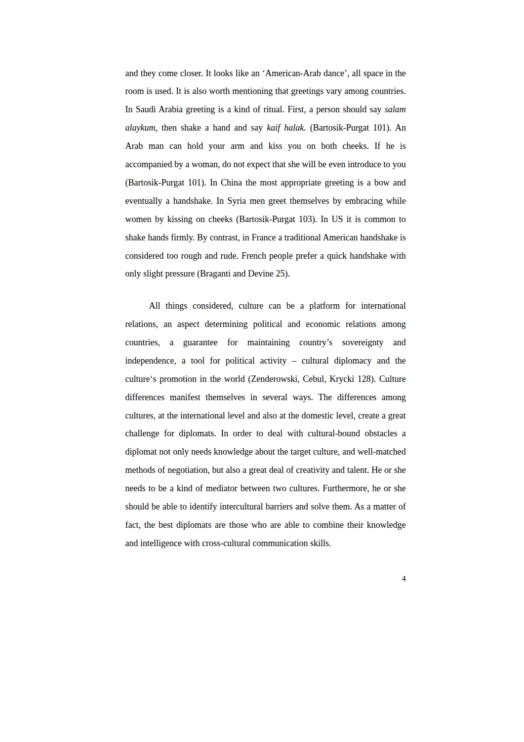and they come closer. It looks like an ‘American-Arab dance’, all space in the room is used. It is also worth mentioning that greetings vary among countries. In Saudi Arabia greeting is a kind of ritual. First, a person should say salam alaykum, then shake a hand and say kaif halak. (Bartosik-Purgat 101). An Arab man can hold your arm and kiss you on both cheeks. If he is accompanied by a woman, do not expect that she will be even introduce to you (Bartosik-Purgat 101). In China the most appropriate greeting is a bow and eventually a handshake. In Syria men greet themselves by embracing while women by kissing on cheeks (Bartosik-Purgat 103). In US it is common to shake hands firmly. By contrast, in France a traditional American handshake is considered too rough and rude. French people prefer a quick handshake with only slight pressure (Braganti and Devine 25).
All things considered, culture can be a platform for international relations, an aspect determining political and economic relations among countries, a guarantee for maintaining country’s sovereignty and independence, a tool for political activity – cultural diplomacy and the culture‘s promotion in the world (Zenderowski, Cebul, Krycki 128). Culture differences manifest themselves in several ways. The differences among cultures, at the international level and also at the domestic level, create a great challenge for diplomats. In order to deal with cultural-bound obstacles a diplomat not only needs knowledge about the target culture, and well-matched methods of negotiation, but also a great deal of creativity and talent. He or she needs to be a kind of mediator between two cultures. Furthermore, he or she should be able to identify intercultural barriers and solve them. As a matter of fact, the best diplomats are those who are able to combine their knowledge and intelligence with cross-cultural communication skills.
4